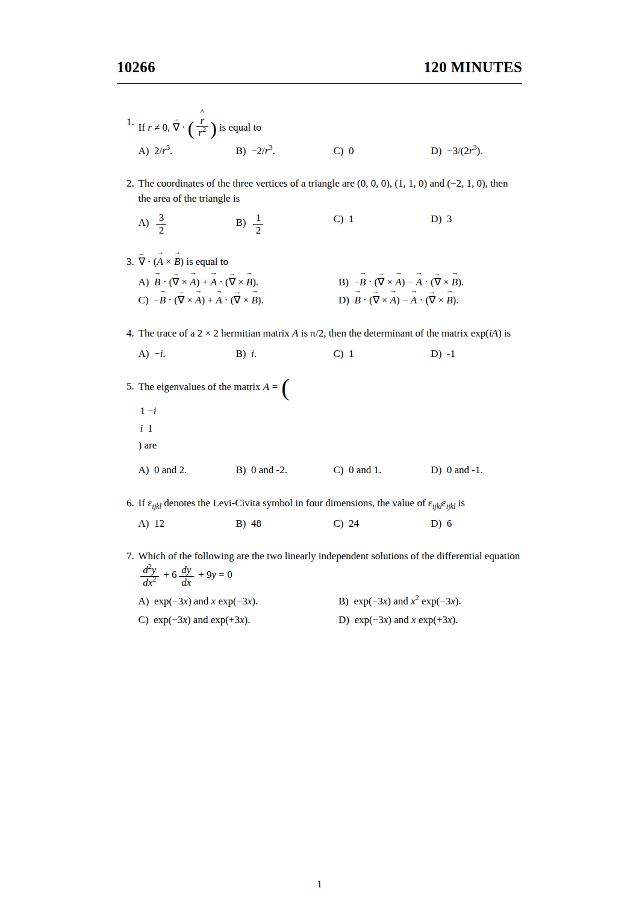10266 120 MINUTES
If r ≠ 0, ∇ · (rr2) is equal to
A) 2/r3. B) −2/r3. C) 0 D) −3/(2r3).
The coordinates of the three vertices of a triangle are (0, 0, 0), (1, 1, 0) and (−2, 1, 0), then the area of the triangle is
A) 32 B) 12 C) 1 D) 3
∇ · (A × B) is equal to
A) B · (∇ × A) + A · (∇ × B). B) −B · (∇ × A) − A · (∇ × B). C) −B · (∇ × A) + A · (∇ × B). D) B · (∇ × A) − A · (∇ × B).
The trace of a 2 × 2 hermitian matrix A is π/2, then the determinant of the matrix exp(iA) is
A) −i. B) i. C) 1 D) -1
The eigenvalues of the matrix A = (
| 1 | − i |
| i | 1 |
) are
A) 0 and 2. B) 0 and -2. C) 0 and 1. D) 0 and -1.
If εijkl denotes the Levi-Civita symbol in four dimensions, the value of εijklεijkl is
A) 12 B) 48 C) 24 D) 6
Which of the following are the two linearly independent solutions of the differential equation d2y dx2 + 6dy dx + 9y = 0
A) exp(−3x) and x exp(−3x). B) exp(−3x) and x2 exp(−3x). C) exp(−3x) and exp(+3x). D) exp(−3x) and x exp(+3x).
1